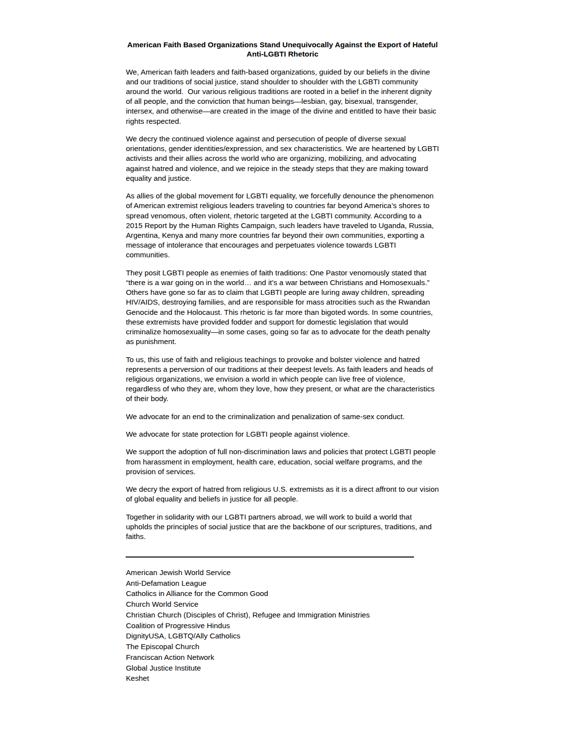American Faith Based Organizations Stand Unequivocally Against the Export of Hateful Anti-LGBTI Rhetoric
We, American faith leaders and faith-based organizations, guided by our beliefs in the divine and our traditions of social justice, stand shoulder to shoulder with the LGBTI community around the world. Our various religious traditions are rooted in a belief in the inherent dignity of all people, and the conviction that human beings—lesbian, gay, bisexual, transgender, intersex, and otherwise—are created in the image of the divine and entitled to have their basic rights respected.
We decry the continued violence against and persecution of people of diverse sexual orientations, gender identities/expression, and sex characteristics. We are heartened by LGBTI activists and their allies across the world who are organizing, mobilizing, and advocating against hatred and violence, and we rejoice in the steady steps that they are making toward equality and justice.
As allies of the global movement for LGBTI equality, we forcefully denounce the phenomenon of American extremist religious leaders traveling to countries far beyond America’s shores to spread venomous, often violent, rhetoric targeted at the LGBTI community. According to a 2015 Report by the Human Rights Campaign, such leaders have traveled to Uganda, Russia, Argentina, Kenya and many more countries far beyond their own communities, exporting a message of intolerance that encourages and perpetuates violence towards LGBTI communities.
They posit LGBTI people as enemies of faith traditions: One Pastor venomously stated that “there is a war going on in the world… and it’s a war between Christians and Homosexuals.” Others have gone so far as to claim that LGBTI people are luring away children, spreading HIV/AIDS, destroying families, and are responsible for mass atrocities such as the Rwandan Genocide and the Holocaust. This rhetoric is far more than bigoted words. In some countries, these extremists have provided fodder and support for domestic legislation that would criminalize homosexuality—in some cases, going so far as to advocate for the death penalty as punishment.
To us, this use of faith and religious teachings to provoke and bolster violence and hatred represents a perversion of our traditions at their deepest levels. As faith leaders and heads of religious organizations, we envision a world in which people can live free of violence, regardless of who they are, whom they love, how they present, or what are the characteristics of their body.
We advocate for an end to the criminalization and penalization of same-sex conduct.
We advocate for state protection for LGBTI people against violence.
We support the adoption of full non-discrimination laws and policies that protect LGBTI people from harassment in employment, health care, education, social welfare programs, and the provision of services.
We decry the export of hatred from religious U.S. extremists as it is a direct affront to our vision of global equality and beliefs in justice for all people.
Together in solidarity with our LGBTI partners abroad, we will work to build a world that upholds the principles of social justice that are the backbone of our scriptures, traditions, and faiths.
American Jewish World Service
Anti-Defamation League
Catholics in Alliance for the Common Good
Church World Service
Christian Church (Disciples of Christ), Refugee and Immigration Ministries
Coalition of Progressive Hindus
DignityUSA, LGBTQ/Ally Catholics
The Episcopal Church
Franciscan Action Network
Global Justice Institute
Keshet